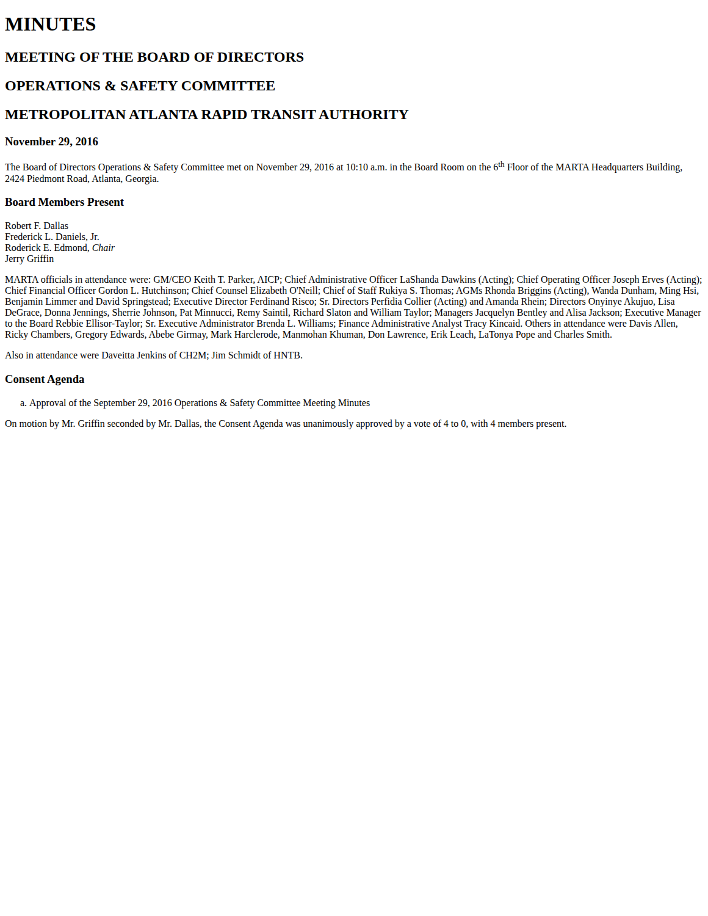MINUTES
MEETING OF THE BOARD OF DIRECTORS
OPERATIONS & SAFETY COMMITTEE
METROPOLITAN ATLANTA RAPID TRANSIT AUTHORITY
November 29, 2016
The Board of Directors Operations & Safety Committee met on November 29, 2016 at 10:10 a.m. in the Board Room on the 6th Floor of the MARTA Headquarters Building, 2424 Piedmont Road, Atlanta, Georgia.
Board Members Present
Robert F. Dallas
Frederick L. Daniels, Jr.
Roderick E. Edmond, Chair
Jerry Griffin
MARTA officials in attendance were: GM/CEO Keith T. Parker, AICP; Chief Administrative Officer LaShanda Dawkins (Acting); Chief Operating Officer Joseph Erves (Acting); Chief Financial Officer Gordon L. Hutchinson; Chief Counsel Elizabeth O'Neill; Chief of Staff Rukiya S. Thomas; AGMs Rhonda Briggins (Acting), Wanda Dunham, Ming Hsi, Benjamin Limmer and David Springstead; Executive Director Ferdinand Risco; Sr. Directors Perfidia Collier (Acting) and Amanda Rhein; Directors Onyinye Akujuo, Lisa DeGrace, Donna Jennings, Sherrie Johnson, Pat Minnucci, Remy Saintil, Richard Slaton and William Taylor; Managers Jacquelyn Bentley and Alisa Jackson; Executive Manager to the Board Rebbie Ellisor-Taylor; Sr. Executive Administrator Brenda L. Williams; Finance Administrative Analyst Tracy Kincaid. Others in attendance were Davis Allen, Ricky Chambers, Gregory Edwards, Abebe Girmay, Mark Harclerode, Manmohan Khuman, Don Lawrence, Erik Leach, LaTonya Pope and Charles Smith.
Also in attendance were Daveitta Jenkins of CH2M; Jim Schmidt of HNTB.
Consent Agenda
Approval of the September 29, 2016 Operations & Safety Committee Meeting Minutes
On motion by Mr. Griffin seconded by Mr. Dallas, the Consent Agenda was unanimously approved by a vote of 4 to 0, with 4 members present.